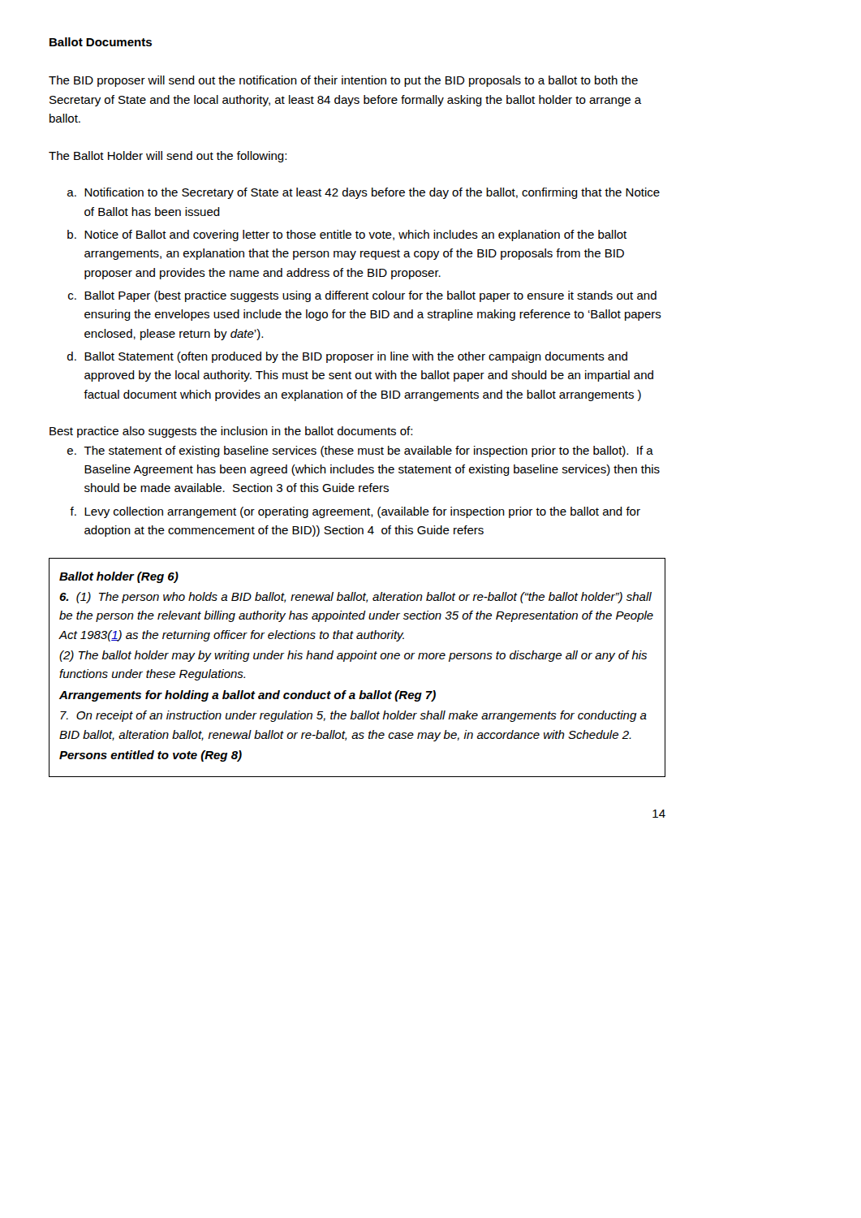Ballot Documents
The BID proposer will send out the notification of their intention to put the BID proposals to a ballot to both the Secretary of State and the local authority, at least 84 days before formally asking the ballot holder to arrange a ballot.
The Ballot Holder will send out the following:
Notification to the Secretary of State at least 42 days before the day of the ballot, confirming that the Notice of Ballot has been issued
Notice of Ballot and covering letter to those entitle to vote, which includes an explanation of the ballot arrangements, an explanation that the person may request a copy of the BID proposals from the BID proposer and provides the name and address of the BID proposer.
Ballot Paper (best practice suggests using a different colour for the ballot paper to ensure it stands out and ensuring the envelopes used include the logo for the BID and a strapline making reference to ‘Ballot papers enclosed, please return by date’).
Ballot Statement (often produced by the BID proposer in line with the other campaign documents and approved by the local authority. This must be sent out with the ballot paper and should be an impartial and factual document which provides an explanation of the BID arrangements and the ballot arrangements )
Best practice also suggests the inclusion in the ballot documents of:
The statement of existing baseline services (these must be available for inspection prior to the ballot). If a Baseline Agreement has been agreed (which includes the statement of existing baseline services) then this should be made available. Section 3 of this Guide refers
Levy collection arrangement (or operating agreement, (available for inspection prior to the ballot and for adoption at the commencement of the BID)) Section 4 of this Guide refers
Ballot holder (Reg 6)
6. (1) The person who holds a BID ballot, renewal ballot, alteration ballot or re-ballot (“the ballot holder”) shall be the person the relevant billing authority has appointed under section 35 of the Representation of the People Act 1983(1) as the returning officer for elections to that authority.
(2) The ballot holder may by writing under his hand appoint one or more persons to discharge all or any of his functions under these Regulations.
Arrangements for holding a ballot and conduct of a ballot (Reg 7)
7. On receipt of an instruction under regulation 5, the ballot holder shall make arrangements for conducting a BID ballot, alteration ballot, renewal ballot or re-ballot, as the case may be, in accordance with Schedule 2.
Persons entitled to vote (Reg 8)
14